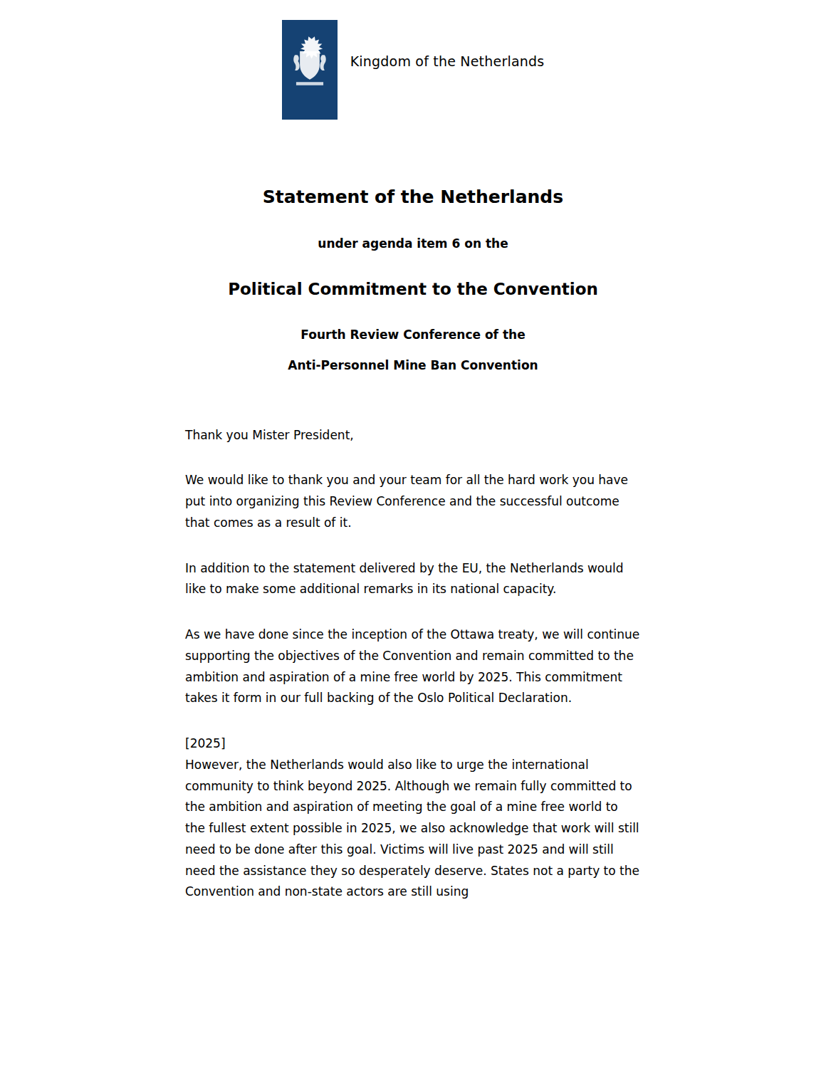Kingdom of the Netherlands
Statement of the Netherlands
under agenda item 6 on the
Political Commitment to the Convention
Fourth Review Conference of the
Anti-Personnel Mine Ban Convention
Thank you Mister President,
We would like to thank you and your team for all the hard work you have put into organizing this Review Conference and the successful outcome that comes as a result of it.
In addition to the statement delivered by the EU, the Netherlands would like to make some additional remarks in its national capacity.
As we have done since the inception of the Ottawa treaty, we will continue supporting the objectives of the Convention and remain committed to the ambition and aspiration of a mine free world by 2025. This commitment takes it form in our full backing of the Oslo Political Declaration.
[2025]
However, the Netherlands would also like to urge the international community to think beyond 2025. Although we remain fully committed to the ambition and aspiration of meeting the goal of a mine free world to the fullest extent possible in 2025, we also acknowledge that work will still need to be done after this goal. Victims will live past 2025 and will still need the assistance they so desperately deserve. States not a party to the Convention and non-state actors are still using